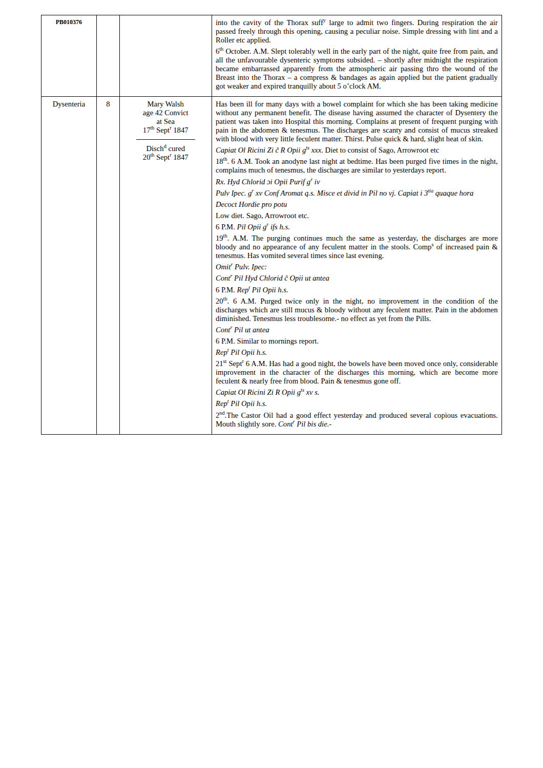| PB010376 | | | into the cavity of the Thorax suff y large to admit two fingers. During respiration the air passed freely through this opening, causing a peculiar noise. Simple dressing with lint and a Roller etc applied. 6 th October. A.M. Slept tolerably well in the early part of the night, quite free from pain, and all the unfavourable dysenteric symptoms subsided. – shortly after midnight the respiration became embarrassed apparently from the atmospheric air passing thro the wound of the Breast into the Thorax – a compress & bandages as again applied but the patient gradually got weaker and expired tranquilly about 5 o’clock AM. |
| Dysenteria | 8 | Mary Walsh age 42 Convict at Sea 17 th Sept r 1847 Disch d cured 20 th Sept r 1847 | Has been ill for many days with a bowel complaint for which she has been taking medicine without any permanent benefit. The disease having assumed the character of Dysentery the patient was taken into Hospital this morning. Complains at present of frequent purging with pain in the abdomen & tenesmus. The discharges are scanty and consist of mucus streaked with blood with very little feculent matter. Thirst. Pulse quick & hard, slight heat of skin. Capiat Ol Ricini Zi č R Opii g ts xxx . Diet to consist of Sago, Arrowroot etc 18 th . 6 A.M. Took an anodyne last night at bedtime. Has been purged five times in the night, complains much of tenesmus, the discharges are similar to yesterdays report. Rx. Hyd Chlorid ɔi Opii Purif g r iv Pulv Ipec. g r xv Conf Aromat q.s. Misce et divid in Pil no vj. Capiat i 3 tia quaque hora Decoct Hordie pro potu Low diet. Sago, Arrowroot etc. 6 P.M. Pil Opii g r ifs h.s. 19 th . A.M. The purging continues much the same as yesterday, the discharges are more bloody and no appearance of any feculent matter in the stools. Comp s of increased pain & tenesmus. Has vomited several times since last evening. Omit r Pulv. Ipec: Cont r Pil Hyd Chlorid č Opii ut antea 6 P.M. Rep t Pil Opii h.s. 20 th . 6 A.M. Purged twice only in the night, no improvement in the condition of the discharges which are still mucus & bloody without any feculent matter. Pain in the abdomen diminished. Tenesmus less troublesome.- no effect as yet from the Pills. Cont r Pil ut antea 6 P.M. Similar to mornings report. Rep t Pil Opii h.s. 21 st Sept r 6 A.M. Has had a good night, the bowels have been moved once only, considerable improvement in the character of the discharges this morning, which are become more feculent & nearly free from blood. Pain & tenesmus gone off. Capiat Ol Ricini Zi R Opii g ts xv s. Rep t Pil Opii h.s. 2 nd .The Castor Oil had a good effect yesterday and produced several copious evacuations. Mouth slightly sore. Cont r Pil bis die.- |